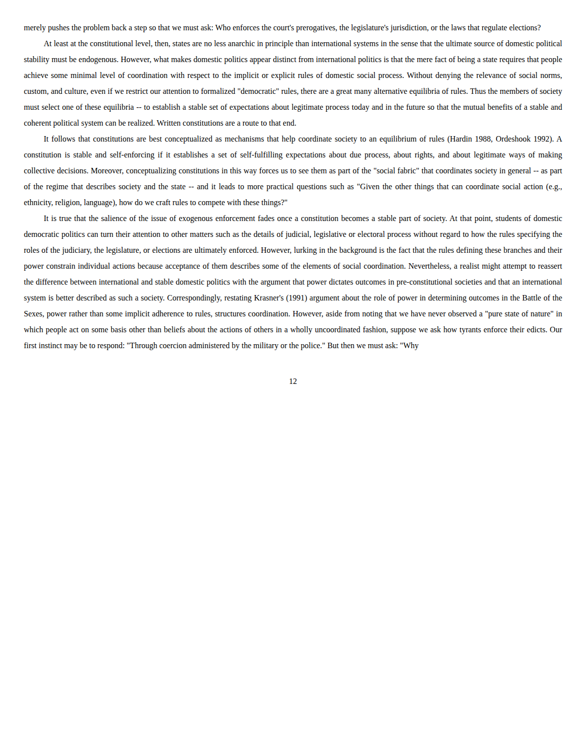merely pushes the problem back a step so that we must ask: Who enforces the court's prerogatives, the legislature's jurisdiction, or the laws that regulate elections?
At least at the constitutional level, then, states are no less anarchic in principle than international systems in the sense that the ultimate source of domestic political stability must be endogenous. However, what makes domestic politics appear distinct from international politics is that the mere fact of being a state requires that people achieve some minimal level of coordination with respect to the implicit or explicit rules of domestic social process. Without denying the relevance of social norms, custom, and culture, even if we restrict our attention to formalized "democratic" rules, there are a great many alternative equilibria of rules. Thus the members of society must select one of these equilibria -- to establish a stable set of expectations about legitimate process today and in the future so that the mutual benefits of a stable and coherent political system can be realized. Written constitutions are a route to that end.
It follows that constitutions are best conceptualized as mechanisms that help coordinate society to an equilibrium of rules (Hardin 1988, Ordeshook 1992). A constitution is stable and self-enforcing if it establishes a set of self-fulfilling expectations about due process, about rights, and about legitimate ways of making collective decisions. Moreover, conceptualizing constitutions in this way forces us to see them as part of the "social fabric" that coordinates society in general -- as part of the regime that describes society and the state -- and it leads to more practical questions such as "Given the other things that can coordinate social action (e.g., ethnicity, religion, language), how do we craft rules to compete with these things?"
It is true that the salience of the issue of exogenous enforcement fades once a constitution becomes a stable part of society. At that point, students of domestic democratic politics can turn their attention to other matters such as the details of judicial, legislative or electoral process without regard to how the rules specifying the roles of the judiciary, the legislature, or elections are ultimately enforced. However, lurking in the background is the fact that the rules defining these branches and their power constrain individual actions because acceptance of them describes some of the elements of social coordination. Nevertheless, a realist might attempt to reassert the difference between international and stable domestic politics with the argument that power dictates outcomes in pre-constitutional societies and that an international system is better described as such a society. Correspondingly, restating Krasner's (1991) argument about the role of power in determining outcomes in the Battle of the Sexes, power rather than some implicit adherence to rules, structures coordination. However, aside from noting that we have never observed a "pure state of nature" in which people act on some basis other than beliefs about the actions of others in a wholly uncoordinated fashion, suppose we ask how tyrants enforce their edicts. Our first instinct may be to respond: "Through coercion administered by the military or the police." But then we must ask: "Why
12